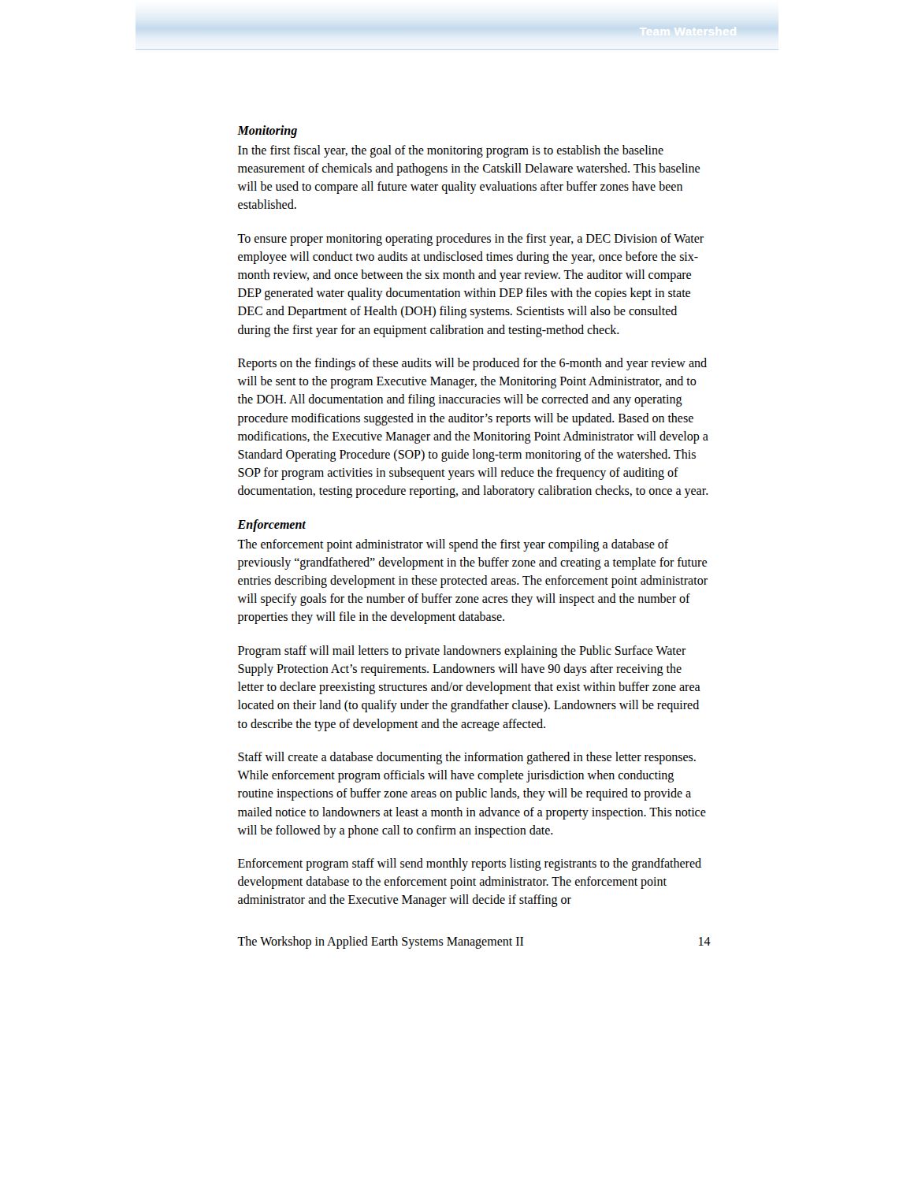Team Watershed
Monitoring
In the first fiscal year, the goal of the monitoring program is to establish the baseline measurement of chemicals and pathogens in the Catskill Delaware watershed. This baseline will be used to compare all future water quality evaluations after buffer zones have been established.
To ensure proper monitoring operating procedures in the first year, a DEC Division of Water employee will conduct two audits at undisclosed times during the year, once before the six-month review, and once between the six month and year review. The auditor will compare DEP generated water quality documentation within DEP files with the copies kept in state DEC and Department of Health (DOH) filing systems. Scientists will also be consulted during the first year for an equipment calibration and testing-method check.
Reports on the findings of these audits will be produced for the 6-month and year review and will be sent to the program Executive Manager, the Monitoring Point Administrator, and to the DOH. All documentation and filing inaccuracies will be corrected and any operating procedure modifications suggested in the auditor’s reports will be updated. Based on these modifications, the Executive Manager and the Monitoring Point Administrator will develop a Standard Operating Procedure (SOP) to guide long-term monitoring of the watershed. This SOP for program activities in subsequent years will reduce the frequency of auditing of documentation, testing procedure reporting, and laboratory calibration checks, to once a year.
Enforcement
The enforcement point administrator will spend the first year compiling a database of previously “grandfathered” development in the buffer zone and creating a template for future entries describing development in these protected areas. The enforcement point administrator will specify goals for the number of buffer zone acres they will inspect and the number of properties they will file in the development database.
Program staff will mail letters to private landowners explaining the Public Surface Water Supply Protection Act’s requirements. Landowners will have 90 days after receiving the letter to declare preexisting structures and/or development that exist within buffer zone area located on their land (to qualify under the grandfather clause). Landowners will be required to describe the type of development and the acreage affected.
Staff will create a database documenting the information gathered in these letter responses. While enforcement program officials will have complete jurisdiction when conducting routine inspections of buffer zone areas on public lands, they will be required to provide a mailed notice to landowners at least a month in advance of a property inspection. This notice will be followed by a phone call to confirm an inspection date.
Enforcement program staff will send monthly reports listing registrants to the grandfathered development database to the enforcement point administrator. The enforcement point administrator and the Executive Manager will decide if staffing or
The Workshop in Applied Earth Systems Management II 14